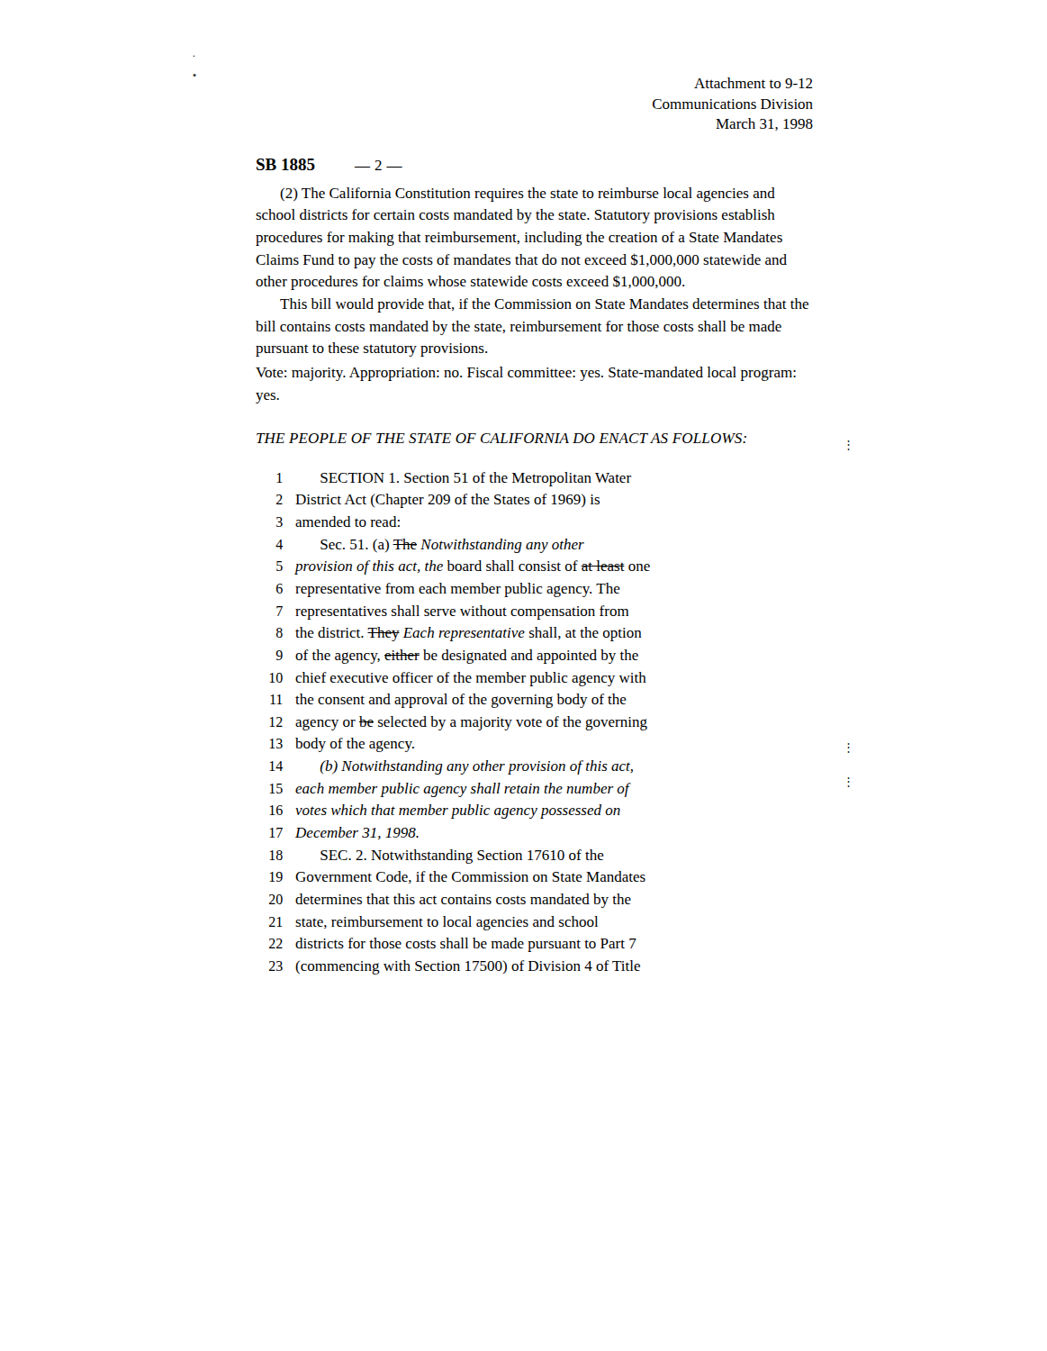.
•
Attachment to 9-12
Communications Division
March 31, 1998
SB 1885 — 2 —
(2) The California Constitution requires the state to reimburse local agencies and school districts for certain costs mandated by the state. Statutory provisions establish procedures for making that reimbursement, including the creation of a State Mandates Claims Fund to pay the costs of mandates that do not exceed $1,000,000 statewide and other procedures for claims whose statewide costs exceed $1,000,000.
This bill would provide that, if the Commission on State Mandates determines that the bill contains costs mandated by the state, reimbursement for those costs shall be made pursuant to these statutory provisions.
Vote: majority. Appropriation: no. Fiscal committee: yes. State-mandated local program: yes.
THE PEOPLE OF THE STATE OF CALIFORNIA DO ENACT AS FOLLOWS:
SECTION 1. Section 51 of the Metropolitan Water
District Act (Chapter 209 of the States of 1969) is
amended to read:
Sec. 51. (a) The Notwithstanding any other
provision of this act, the board shall consist of at least one
representative from each member public agency. The
representatives shall serve without compensation from
the district. They Each representative shall, at the option
of the agency, either be designated and appointed by the
chief executive officer of the member public agency with
the consent and approval of the governing body of the
agency or be selected by a majority vote of the governing
body of the agency.
(b) Notwithstanding any other provision of this act,
each member public agency shall retain the number of
votes which that member public agency possessed on
December 31, 1998.
SEC. 2. Notwithstanding Section 17610 of the
Government Code, if the Commission on State Mandates
determines that this act contains costs mandated by the
state, reimbursement to local agencies and school
districts for those costs shall be made pursuant to Part 7
(commencing with Section 17500) of Division 4 of Title
⋮
⋮
⋮